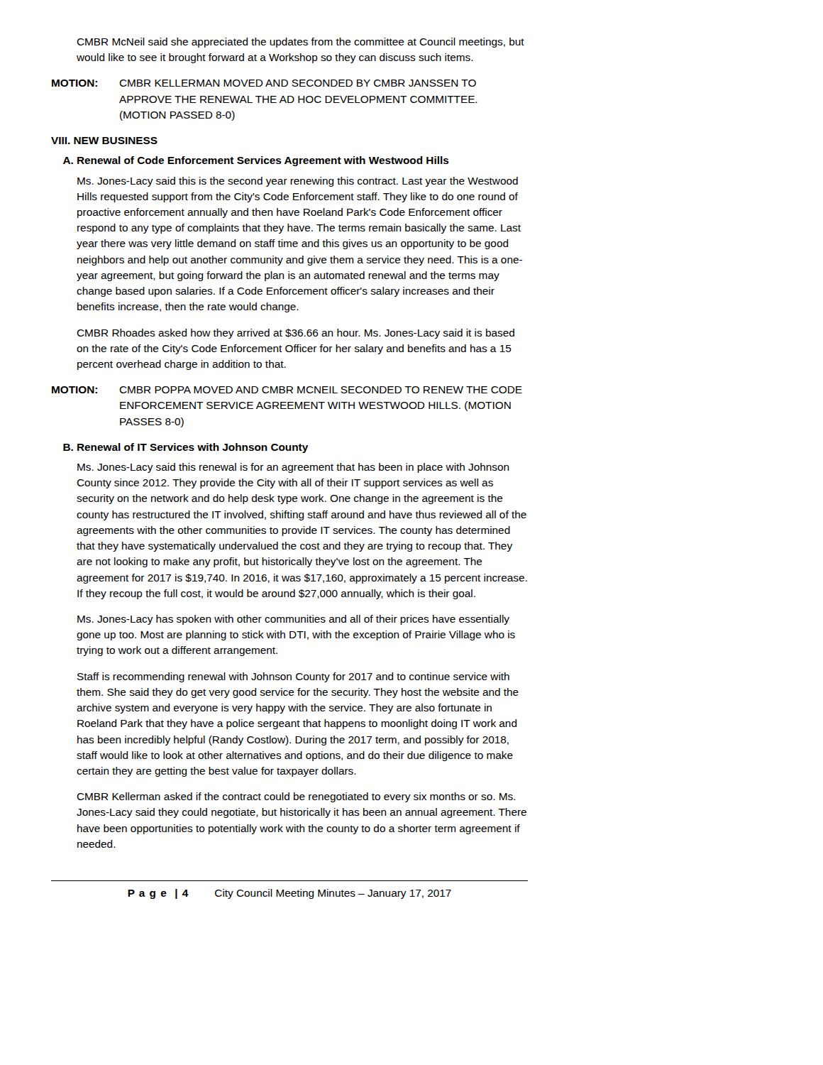CMBR McNeil said she appreciated the updates from the committee at Council meetings, but would like to see it brought forward at a Workshop so they can discuss such items.
Motion:
CMBR Kellerman moved and seconded by CMBR Janssen to approve the renewal the Ad Hoc Development Committee. (Motion passed 8-0)
VIII. NEW BUSINESS
Renewal of Code Enforcement Services Agreement with Westwood Hills
Ms. Jones-Lacy said this is the second year renewing this contract. Last year the Westwood Hills requested support from the City's Code Enforcement staff. They like to do one round of proactive enforcement annually and then have Roeland Park's Code Enforcement officer respond to any type of complaints that they have. The terms remain basically the same. Last year there was very little demand on staff time and this gives us an opportunity to be good neighbors and help out another community and give them a service they need. This is a one-year agreement, but going forward the plan is an automated renewal and the terms may change based upon salaries. If a Code Enforcement officer's salary increases and their benefits increase, then the rate would change.
CMBR Rhoades asked how they arrived at $36.66 an hour. Ms. Jones-Lacy said it is based on the rate of the City's Code Enforcement Officer for her salary and benefits and has a 15 percent overhead charge in addition to that.
Motion:
CMBR Poppa moved and CMBR McNeil seconded to renew the Code Enforcement Service Agreement with Westwood Hills. (Motion passes 8-0)
Renewal of IT Services with Johnson County
Ms. Jones-Lacy said this renewal is for an agreement that has been in place with Johnson County since 2012. They provide the City with all of their IT support services as well as security on the network and do help desk type work. One change in the agreement is the county has restructured the IT involved, shifting staff around and have thus reviewed all of the agreements with the other communities to provide IT services. The county has determined that they have systematically undervalued the cost and they are trying to recoup that. They are not looking to make any profit, but historically they've lost on the agreement. The agreement for 2017 is $19,740. In 2016, it was $17,160, approximately a 15 percent increase. If they recoup the full cost, it would be around $27,000 annually, which is their goal.
Ms. Jones-Lacy has spoken with other communities and all of their prices have essentially gone up too. Most are planning to stick with DTI, with the exception of Prairie Village who is trying to work out a different arrangement.
Staff is recommending renewal with Johnson County for 2017 and to continue service with them. She said they do get very good service for the security. They host the website and the archive system and everyone is very happy with the service. They are also fortunate in Roeland Park that they have a police sergeant that happens to moonlight doing IT work and has been incredibly helpful (Randy Costlow). During the 2017 term, and possibly for 2018, staff would like to look at other alternatives and options, and do their due diligence to make certain they are getting the best value for taxpayer dollars.
CMBR Kellerman asked if the contract could be renegotiated to every six months or so. Ms. Jones-Lacy said they could negotiate, but historically it has been an annual agreement. There have been opportunities to potentially work with the county to do a shorter term agreement if needed.
P a g e | 4 City Council Meeting Minutes – January 17, 2017